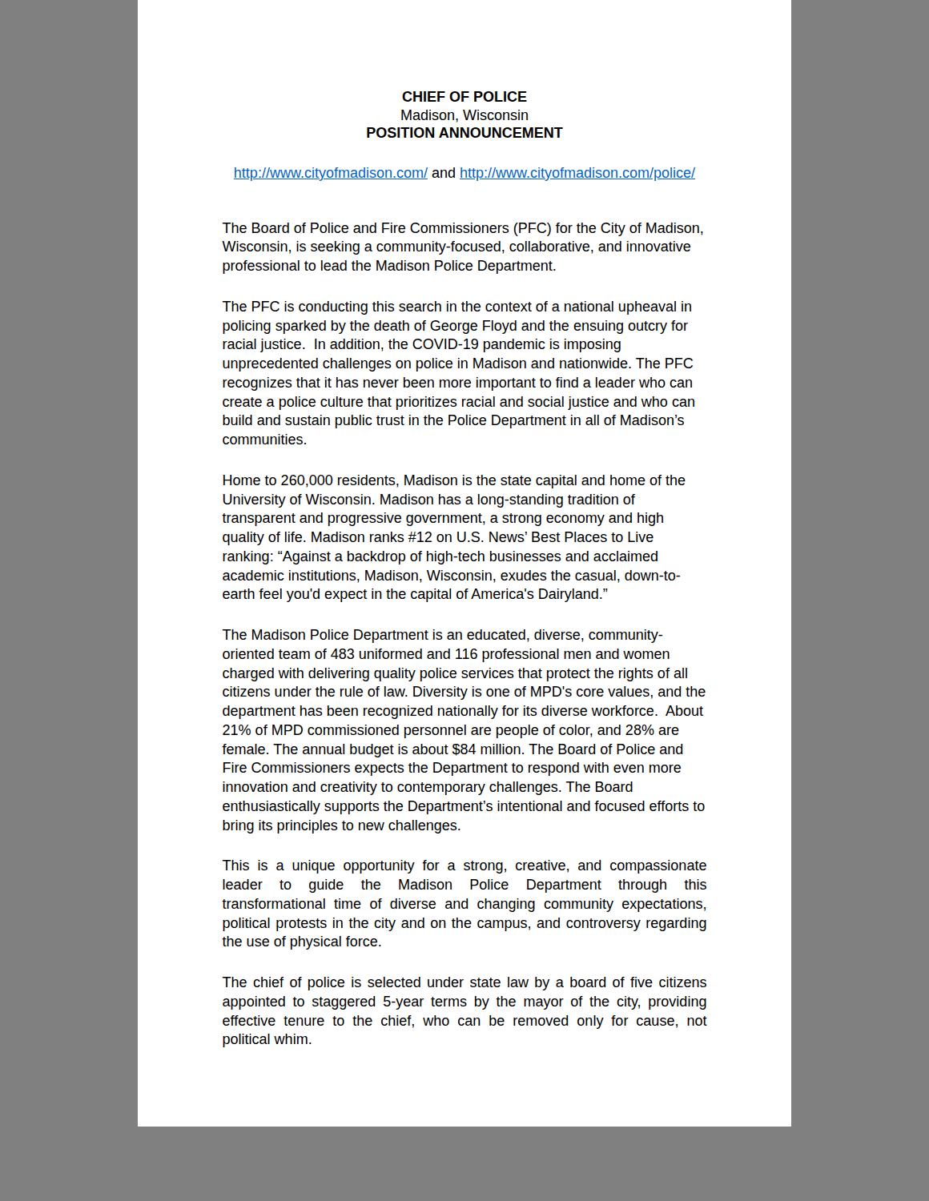CHIEF OF POLICE
Madison, Wisconsin
POSITION ANNOUNCEMENT
http://www.cityofmadison.com/ and http://www.cityofmadison.com/police/
The Board of Police and Fire Commissioners (PFC) for the City of Madison, Wisconsin, is seeking a community-focused, collaborative, and innovative professional to lead the Madison Police Department.
The PFC is conducting this search in the context of a national upheaval in policing sparked by the death of George Floyd and the ensuing outcry for racial justice. In addition, the COVID-19 pandemic is imposing unprecedented challenges on police in Madison and nationwide. The PFC recognizes that it has never been more important to find a leader who can create a police culture that prioritizes racial and social justice and who can build and sustain public trust in the Police Department in all of Madison’s communities.
Home to 260,000 residents, Madison is the state capital and home of the University of Wisconsin. Madison has a long-standing tradition of transparent and progressive government, a strong economy and high quality of life. Madison ranks #12 on U.S. News’ Best Places to Live ranking: “Against a backdrop of high-tech businesses and acclaimed academic institutions, Madison, Wisconsin, exudes the casual, down-to-earth feel you'd expect in the capital of America's Dairyland.”
The Madison Police Department is an educated, diverse, community-oriented team of 483 uniformed and 116 professional men and women charged with delivering quality police services that protect the rights of all citizens under the rule of law. Diversity is one of MPD's core values, and the department has been recognized nationally for its diverse workforce. About 21% of MPD commissioned personnel are people of color, and 28% are female. The annual budget is about $84 million. The Board of Police and Fire Commissioners expects the Department to respond with even more innovation and creativity to contemporary challenges. The Board enthusiastically supports the Department’s intentional and focused efforts to bring its principles to new challenges.
This is a unique opportunity for a strong, creative, and compassionate leader to guide the Madison Police Department through this transformational time of diverse and changing community expectations, political protests in the city and on the campus, and controversy regarding the use of physical force.
The chief of police is selected under state law by a board of five citizens appointed to staggered 5-year terms by the mayor of the city, providing effective tenure to the chief, who can be removed only for cause, not political whim.